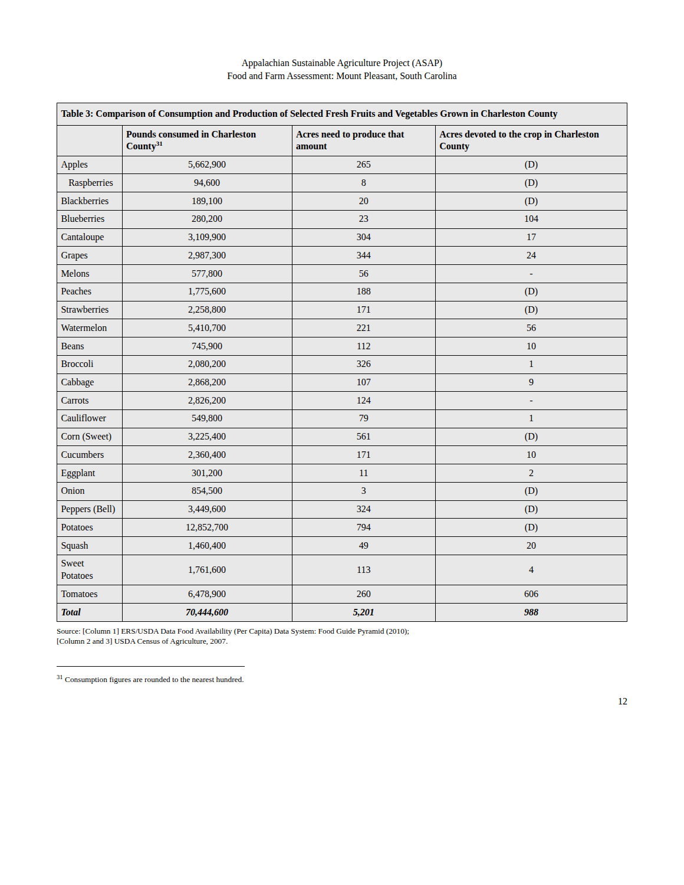Appalachian Sustainable Agriculture Project (ASAP)
Food and Farm Assessment: Mount Pleasant, South Carolina
Table 3: Comparison of Consumption and Production of Selected Fresh Fruits and Vegetables Grown in Charleston County
| | Pounds consumed in Charleston County 31 | Acres need to produce that amount | Acres devoted to the crop in Charleston County |
| --- | --- | --- | --- |
| Apples | 5,662,900 | 265 | (D) |
| Raspberries | 94,600 | 8 | (D) |
| Blackberries | 189,100 | 20 | (D) |
| Blueberries | 280,200 | 23 | 104 |
| Cantaloupe | 3,109,900 | 304 | 17 |
| Grapes | 2,987,300 | 344 | 24 |
| Melons | 577,800 | 56 | - |
| Peaches | 1,775,600 | 188 | (D) |
| Strawberries | 2,258,800 | 171 | (D) |
| Watermelon | 5,410,700 | 221 | 56 |
| Beans | 745,900 | 112 | 10 |
| Broccoli | 2,080,200 | 326 | 1 |
| Cabbage | 2,868,200 | 107 | 9 |
| Carrots | 2,826,200 | 124 | - |
| Cauliflower | 549,800 | 79 | 1 |
| Corn (Sweet) | 3,225,400 | 561 | (D) |
| Cucumbers | 2,360,400 | 171 | 10 |
| Eggplant | 301,200 | 11 | 2 |
| Onion | 854,500 | 3 | (D) |
| Peppers (Bell) | 3,449,600 | 324 | (D) |
| Potatoes | 12,852,700 | 794 | (D) |
| Squash | 1,460,400 | 49 | 20 |
| Sweet Potatoes | 1,761,600 | 113 | 4 |
| Tomatoes | 6,478,900 | 260 | 606 |
| Total | 70,444,600 | 5,201 | 988 |
Source: [Column 1] ERS/USDA Data Food Availability (Per Capita) Data System: Food Guide Pyramid (2010);
[Column 2 and 3] USDA Census of Agriculture, 2007.
31 Consumption figures are rounded to the nearest hundred.
12